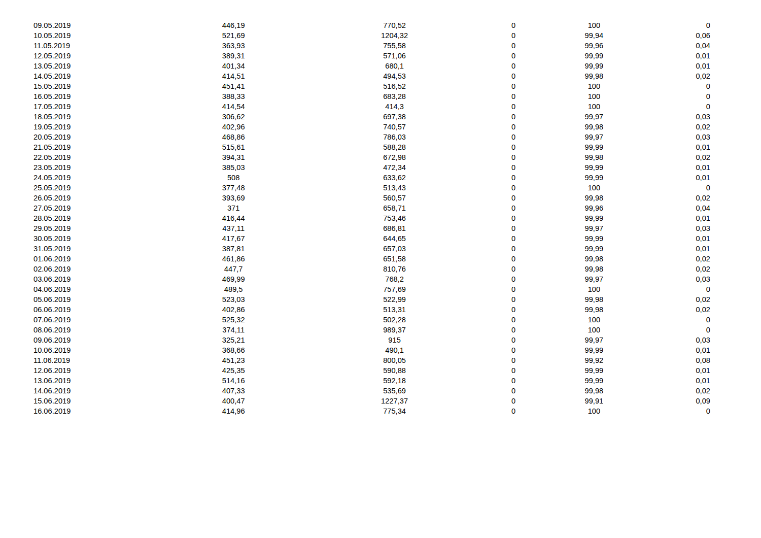| 09.05.2019 | 446,19 | 770,52 | 0 | 100 | 0 |
| 10.05.2019 | 521,69 | 1204,32 | 0 | 99,94 | 0,06 |
| 11.05.2019 | 363,93 | 755,58 | 0 | 99,96 | 0,04 |
| 12.05.2019 | 389,31 | 571,06 | 0 | 99,99 | 0,01 |
| 13.05.2019 | 401,34 | 680,1 | 0 | 99,99 | 0,01 |
| 14.05.2019 | 414,51 | 494,53 | 0 | 99,98 | 0,02 |
| 15.05.2019 | 451,41 | 516,52 | 0 | 100 | 0 |
| 16.05.2019 | 388,33 | 683,28 | 0 | 100 | 0 |
| 17.05.2019 | 414,54 | 414,3 | 0 | 100 | 0 |
| 18.05.2019 | 306,62 | 697,38 | 0 | 99,97 | 0,03 |
| 19.05.2019 | 402,96 | 740,57 | 0 | 99,98 | 0,02 |
| 20.05.2019 | 468,86 | 786,03 | 0 | 99,97 | 0,03 |
| 21.05.2019 | 515,61 | 588,28 | 0 | 99,99 | 0,01 |
| 22.05.2019 | 394,31 | 672,98 | 0 | 99,98 | 0,02 |
| 23.05.2019 | 385,03 | 472,34 | 0 | 99,99 | 0,01 |
| 24.05.2019 | 508 | 633,62 | 0 | 99,99 | 0,01 |
| 25.05.2019 | 377,48 | 513,43 | 0 | 100 | 0 |
| 26.05.2019 | 393,69 | 560,57 | 0 | 99,98 | 0,02 |
| 27.05.2019 | 371 | 658,71 | 0 | 99,96 | 0,04 |
| 28.05.2019 | 416,44 | 753,46 | 0 | 99,99 | 0,01 |
| 29.05.2019 | 437,11 | 686,81 | 0 | 99,97 | 0,03 |
| 30.05.2019 | 417,67 | 644,65 | 0 | 99,99 | 0,01 |
| 31.05.2019 | 387,81 | 657,03 | 0 | 99,99 | 0,01 |
| 01.06.2019 | 461,86 | 651,58 | 0 | 99,98 | 0,02 |
| 02.06.2019 | 447,7 | 810,76 | 0 | 99,98 | 0,02 |
| 03.06.2019 | 469,99 | 768,2 | 0 | 99,97 | 0,03 |
| 04.06.2019 | 489,5 | 757,69 | 0 | 100 | 0 |
| 05.06.2019 | 523,03 | 522,99 | 0 | 99,98 | 0,02 |
| 06.06.2019 | 402,86 | 513,31 | 0 | 99,98 | 0,02 |
| 07.06.2019 | 525,32 | 502,28 | 0 | 100 | 0 |
| 08.06.2019 | 374,11 | 989,37 | 0 | 100 | 0 |
| 09.06.2019 | 325,21 | 915 | 0 | 99,97 | 0,03 |
| 10.06.2019 | 368,66 | 490,1 | 0 | 99,99 | 0,01 |
| 11.06.2019 | 451,23 | 800,05 | 0 | 99,92 | 0,08 |
| 12.06.2019 | 425,35 | 590,88 | 0 | 99,99 | 0,01 |
| 13.06.2019 | 514,16 | 592,18 | 0 | 99,99 | 0,01 |
| 14.06.2019 | 407,33 | 535,69 | 0 | 99,98 | 0,02 |
| 15.06.2019 | 400,47 | 1227,37 | 0 | 99,91 | 0,09 |
| 16.06.2019 | 414,96 | 775,34 | 0 | 100 | 0 |